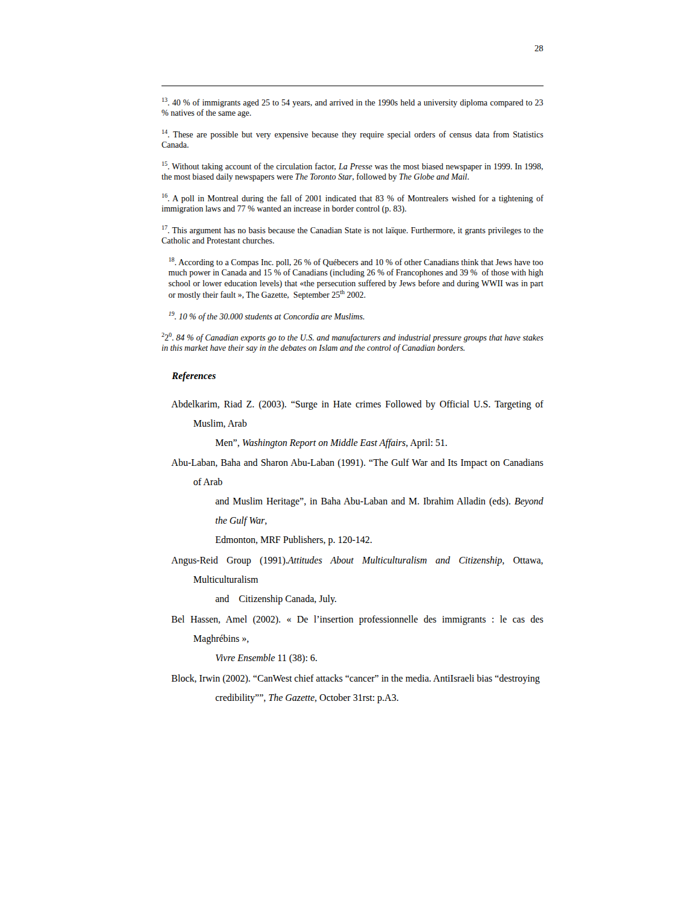28
13. 40 % of immigrants aged 25 to 54 years, and arrived in the 1990s held a university diploma compared to 23 % natives of the same age.
14. These are possible but very expensive because they require special orders of census data from Statistics Canada.
15. Without taking account of the circulation factor, La Presse was the most biased newspaper in 1999. In 1998, the most biased daily newspapers were The Toronto Star, followed by The Globe and Mail.
16. A poll in Montreal during the fall of 2001 indicated that 83 % of Montrealers wished for a tightening of immigration laws and 77 % wanted an increase in border control (p. 83).
17. This argument has no basis because the Canadian State is not laïque. Furthermore, it grants privileges to the Catholic and Protestant churches.
18. According to a Compas Inc. poll, 26 % of Québecers and 10 % of other Canadians think that Jews have too much power in Canada and 15 % of Canadians (including 26 % of Francophones and 39 % of those with high school or lower education levels) that «the persecution suffered by Jews before and during WWII was in part or mostly their fault », The Gazette, September 25th 2002.
19. 10 % of the 30.000 students at Concordia are Muslims.
220. 84 % of Canadian exports go to the U.S. and manufacturers and industrial pressure groups that have stakes in this market have their say in the debates on Islam and the control of Canadian borders.
References
Abdelkarim, Riad Z. (2003). “Surge in Hate crimes Followed by Official U.S. Targeting of Muslim, Arab Men”, Washington Report on Middle East Affairs, April: 51.
Abu-Laban, Baha and Sharon Abu-Laban (1991). “The Gulf War and Its Impact on Canadians of Arab and Muslim Heritage”, in Baha Abu-Laban and M. Ibrahim Alladin (eds). Beyond the Gulf War, Edmonton, MRF Publishers, p. 120-142.
Angus-Reid Group (1991).Attitudes About Multiculturalism and Citizenship, Ottawa, Multiculturalism and Citizenship Canada, July.
Bel Hassen, Amel (2002). « De l’insertion professionnelle des immigrants : le cas des Maghrébins », Vivre Ensemble 11 (38): 6.
Block, Irwin (2002). “CanWest chief attacks “cancer” in the media. AntiIsraeli bias “destroying credibility””, The Gazette, October 31rst: p.A3.